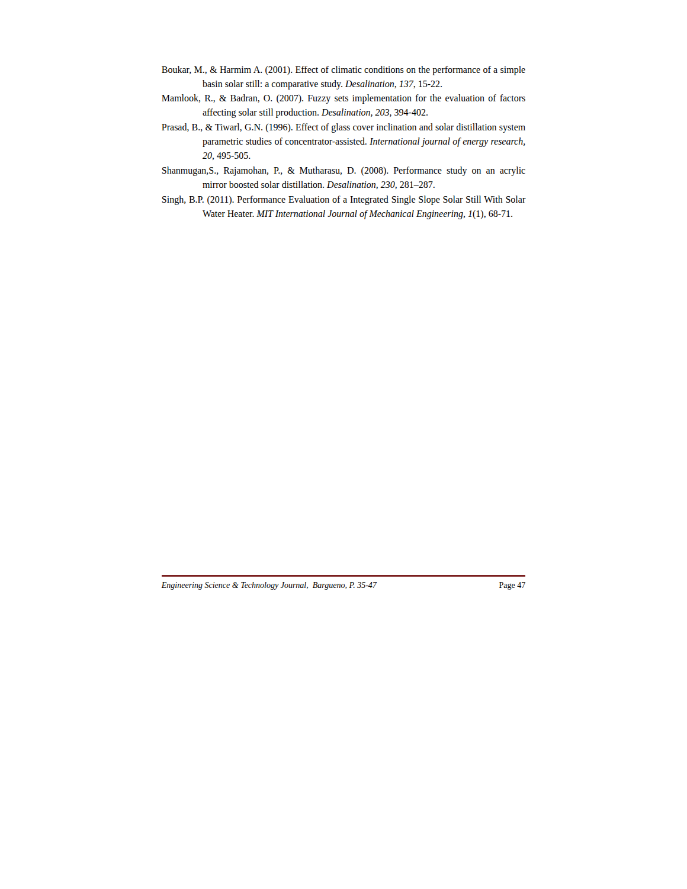Boukar, M., & Harmim A. (2001). Effect of climatic conditions on the performance of a simple basin solar still: a comparative study. Desalination, 137, 15-22.
Mamlook, R., & Badran, O. (2007). Fuzzy sets implementation for the evaluation of factors affecting solar still production. Desalination, 203, 394-402.
Prasad, B., & Tiwarl, G.N. (1996). Effect of glass cover inclination and solar distillation system parametric studies of concentrator-assisted. International journal of energy research, 20, 495-505.
Shanmugan,S., Rajamohan, P., & Mutharasu, D. (2008). Performance study on an acrylic mirror boosted solar distillation. Desalination, 230, 281–287.
Singh, B.P. (2011). Performance Evaluation of a Integrated Single Slope Solar Still With Solar Water Heater. MIT International Journal of Mechanical Engineering, 1(1), 68-71.
Engineering Science & Technology Journal, Bargueno, P. 35-47 Page 47